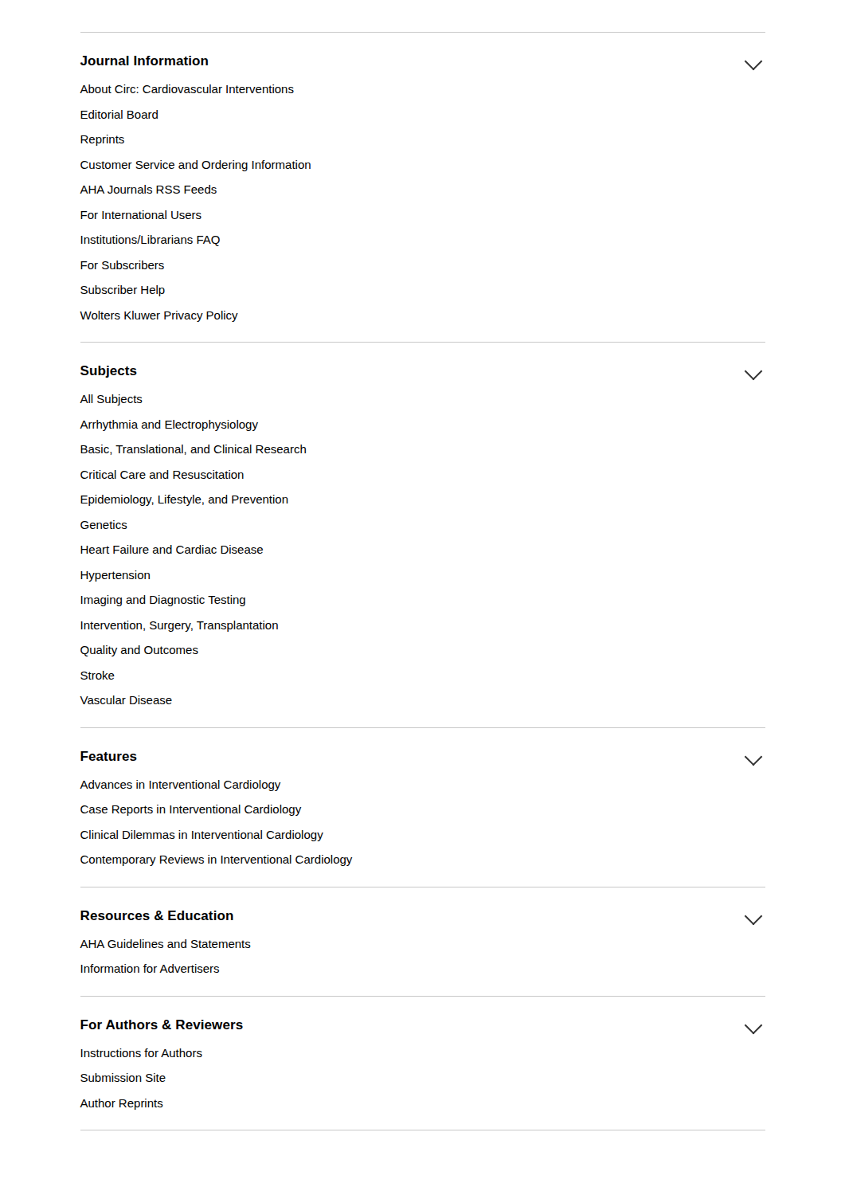Journal Information
About Circ: Cardiovascular Interventions
Editorial Board
Reprints
Customer Service and Ordering Information
AHA Journals RSS Feeds
For International Users
Institutions/Librarians FAQ
For Subscribers
Subscriber Help
Wolters Kluwer Privacy Policy
Subjects
All Subjects
Arrhythmia and Electrophysiology
Basic, Translational, and Clinical Research
Critical Care and Resuscitation
Epidemiology, Lifestyle, and Prevention
Genetics
Heart Failure and Cardiac Disease
Hypertension
Imaging and Diagnostic Testing
Intervention, Surgery, Transplantation
Quality and Outcomes
Stroke
Vascular Disease
Features
Advances in Interventional Cardiology
Case Reports in Interventional Cardiology
Clinical Dilemmas in Interventional Cardiology
Contemporary Reviews in Interventional Cardiology
Resources & Education
AHA Guidelines and Statements
Information for Advertisers
For Authors & Reviewers
Instructions for Authors
Submission Site
Author Reprints